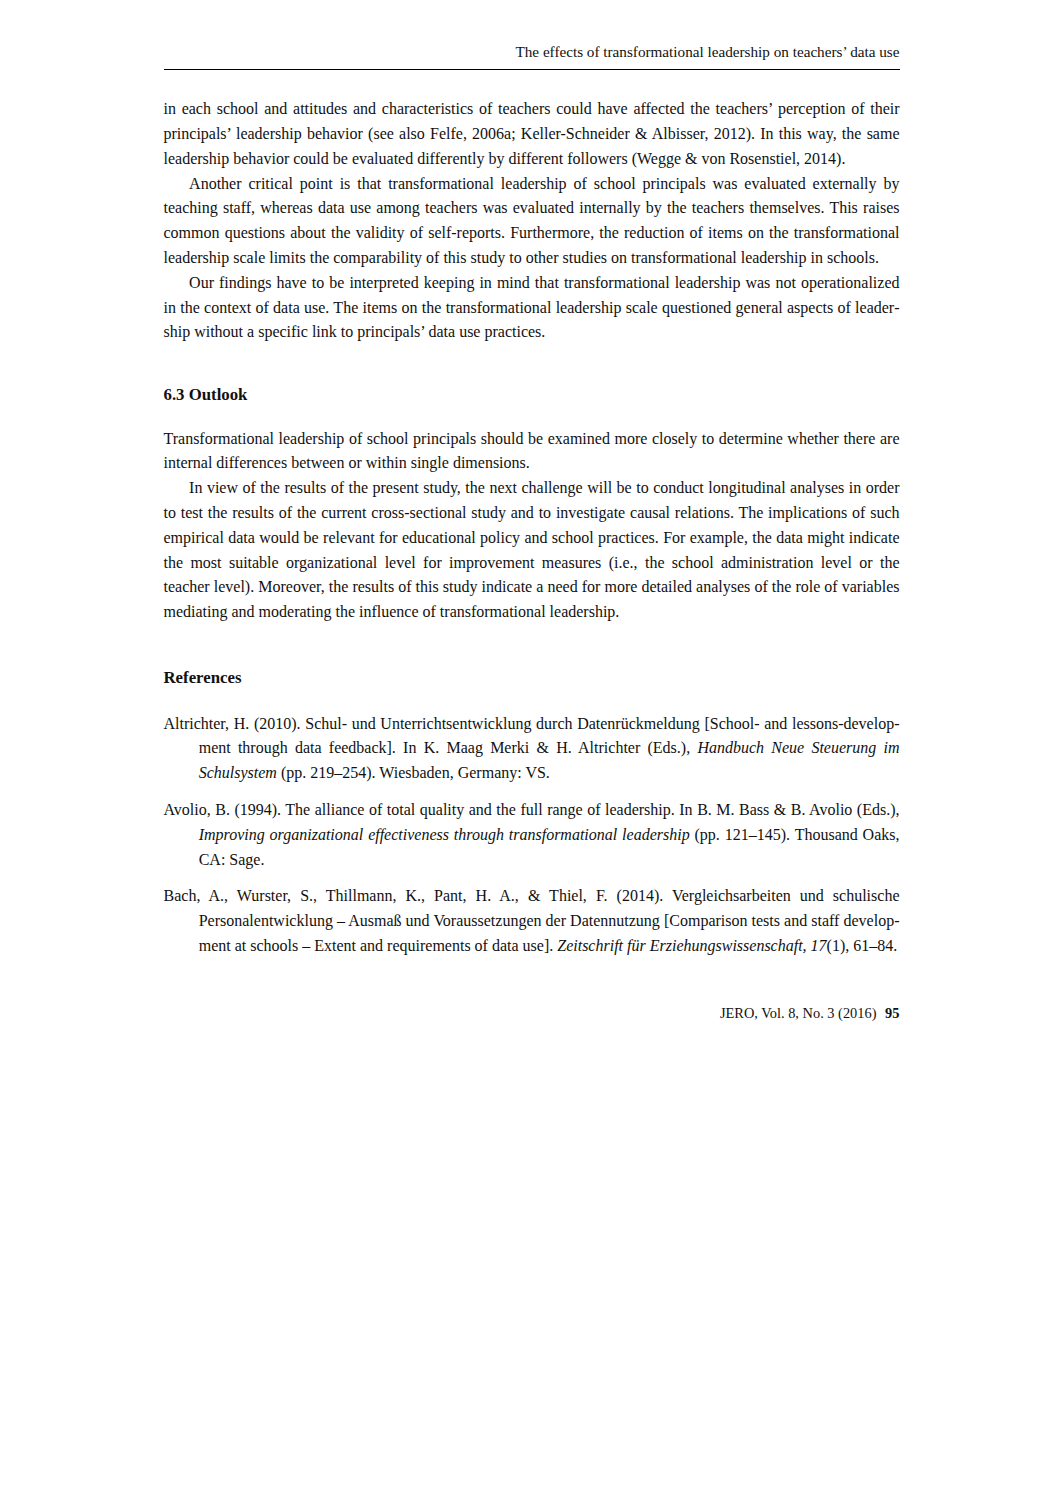The effects of transformational leadership on teachers’ data use
in each school and attitudes and characteristics of teachers could have affected the teachers’ perception of their principals’ leadership behavior (see also Felfe, 2006a; Keller-Schneider & Albisser, 2012). In this way, the same leadership behavior could be evaluated differently by different followers (Wegge & von Rosenstiel, 2014).
Another critical point is that transformational leadership of school principals was evaluated externally by teaching staff, whereas data use among teachers was evaluated internally by the teachers themselves. This raises common questions about the validity of self-reports. Furthermore, the reduction of items on the transformational leadership scale limits the comparability of this study to other studies on transformational leadership in schools.
Our findings have to be interpreted keeping in mind that transformational leadership was not operationalized in the context of data use. The items on the transformational leadership scale questioned general aspects of leadership without a specific link to principals’ data use practices.
6.3 Outlook
Transformational leadership of school principals should be examined more closely to determine whether there are internal differences between or within single dimensions.
In view of the results of the present study, the next challenge will be to conduct longitudinal analyses in order to test the results of the current cross-sectional study and to investigate causal relations. The implications of such empirical data would be relevant for educational policy and school practices. For example, the data might indicate the most suitable organizational level for improvement measures (i.e., the school administration level or the teacher level). Moreover, the results of this study indicate a need for more detailed analyses of the role of variables mediating and moderating the influence of transformational leadership.
References
Altrichter, H. (2010). Schul- und Unterrichtsentwicklung durch Datenrückmeldung [School- and lessons-development through data feedback]. In K. Maag Merki & H. Altrichter (Eds.), Handbuch Neue Steuerung im Schulsystem (pp. 219–254). Wiesbaden, Germany: VS.
Avolio, B. (1994). The alliance of total quality and the full range of leadership. In B. M. Bass & B. Avolio (Eds.), Improving organizational effectiveness through transformational leadership (pp. 121–145). Thousand Oaks, CA: Sage.
Bach, A., Wurster, S., Thillmann, K., Pant, H. A., & Thiel, F. (2014). Vergleichsarbeiten und schulische Personalentwicklung – Ausmaß und Voraussetzungen der Datennutzung [Comparison tests and staff development at schools – Extent and requirements of data use]. Zeitschrift für Erziehungswissenschaft, 17(1), 61–84.
JERO, Vol. 8, No. 3 (2016)95